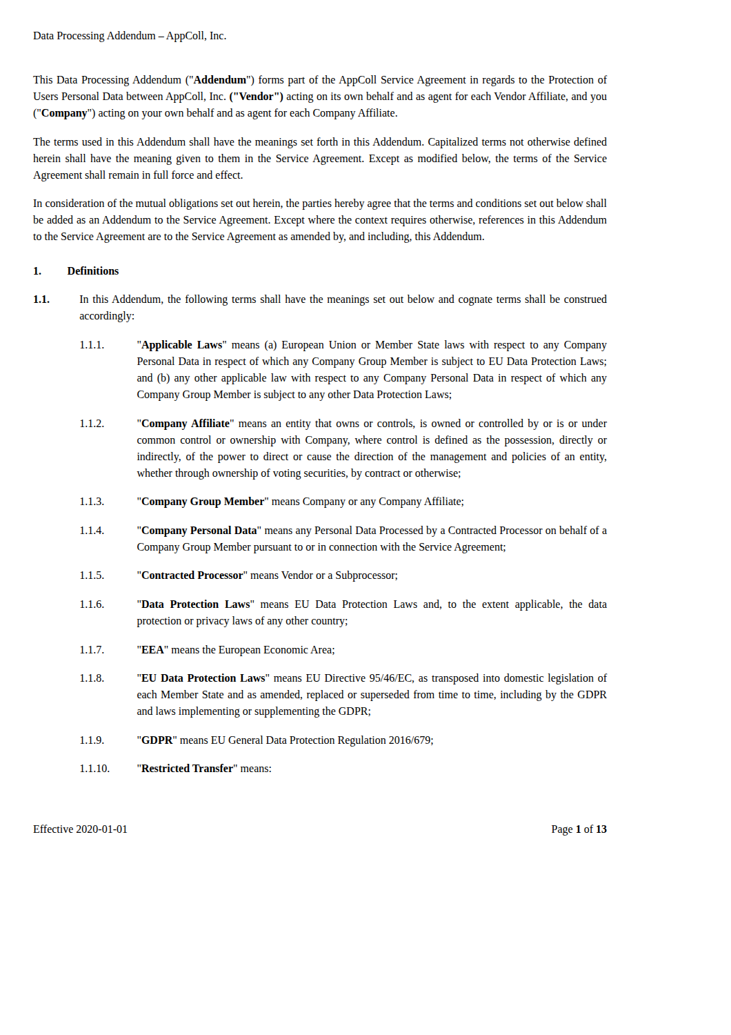Data Processing Addendum – AppColl, Inc.
This Data Processing Addendum ("Addendum") forms part of the AppColl Service Agreement in regards to the Protection of Users Personal Data between AppColl, Inc. ("Vendor") acting on its own behalf and as agent for each Vendor Affiliate, and you ("Company") acting on your own behalf and as agent for each Company Affiliate.
The terms used in this Addendum shall have the meanings set forth in this Addendum. Capitalized terms not otherwise defined herein shall have the meaning given to them in the Service Agreement. Except as modified below, the terms of the Service Agreement shall remain in full force and effect.
In consideration of the mutual obligations set out herein, the parties hereby agree that the terms and conditions set out below shall be added as an Addendum to the Service Agreement. Except where the context requires otherwise, references in this Addendum to the Service Agreement are to the Service Agreement as amended by, and including, this Addendum.
1. Definitions
1.1.
In this Addendum, the following terms shall have the meanings set out below and cognate terms shall be construed accordingly:
1.1.1.
"Applicable Laws" means (a) European Union or Member State laws with respect to any Company Personal Data in respect of which any Company Group Member is subject to EU Data Protection Laws; and (b) any other applicable law with respect to any Company Personal Data in respect of which any Company Group Member is subject to any other Data Protection Laws;
1.1.2.
"Company Affiliate" means an entity that owns or controls, is owned or controlled by or is or under common control or ownership with Company, where control is defined as the possession, directly or indirectly, of the power to direct or cause the direction of the management and policies of an entity, whether through ownership of voting securities, by contract or otherwise;
1.1.3.
"Company Group Member" means Company or any Company Affiliate;
1.1.4.
"Company Personal Data" means any Personal Data Processed by a Contracted Processor on behalf of a Company Group Member pursuant to or in connection with the Service Agreement;
1.1.5.
"Contracted Processor" means Vendor or a Subprocessor;
1.1.6.
"Data Protection Laws" means EU Data Protection Laws and, to the extent applicable, the data protection or privacy laws of any other country;
1.1.7.
"EEA" means the European Economic Area;
1.1.8.
"EU Data Protection Laws" means EU Directive 95/46/EC, as transposed into domestic legislation of each Member State and as amended, replaced or superseded from time to time, including by the GDPR and laws implementing or supplementing the GDPR;
1.1.9.
"GDPR" means EU General Data Protection Regulation 2016/679;
1.1.10.
"Restricted Transfer" means:
Effective 2020-01-01 Page 1 of 13